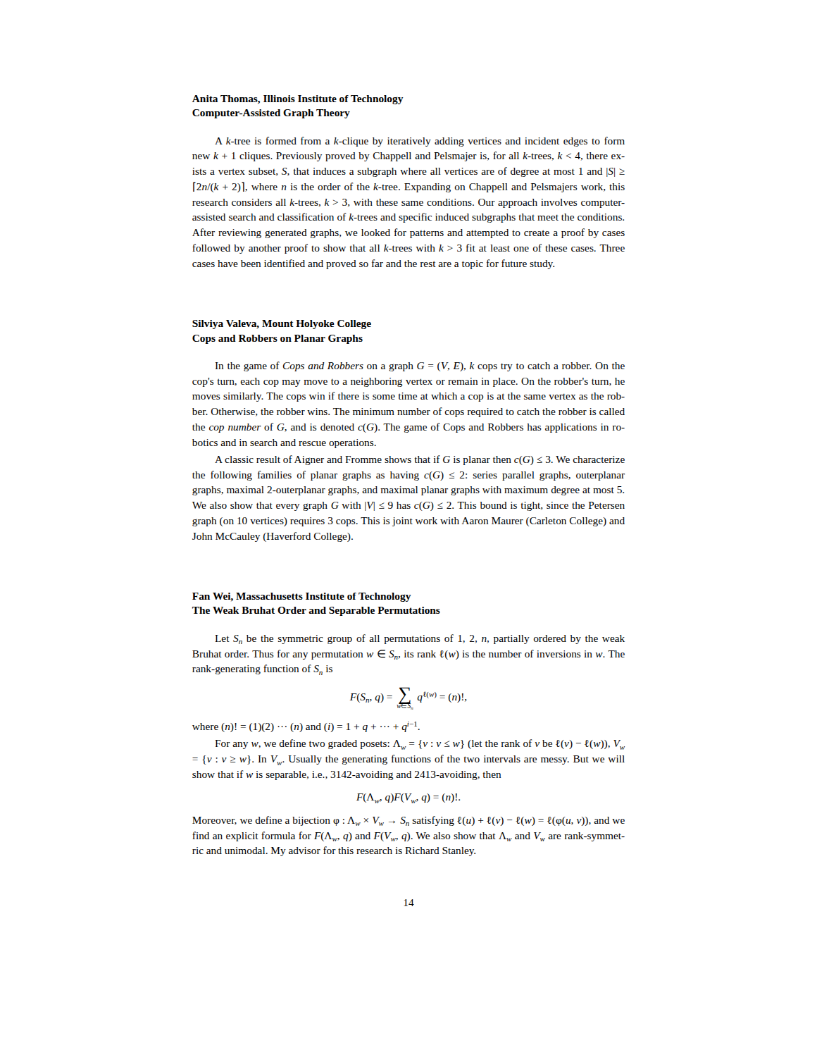Anita Thomas, Illinois Institute of Technology
Computer-Assisted Graph Theory
A k-tree is formed from a k-clique by iteratively adding vertices and incident edges to form new k + 1 cliques. Previously proved by Chappell and Pelsmajer is, for all k-trees, k < 4, there exists a vertex subset, S, that induces a subgraph where all vertices are of degree at most 1 and |S| ≥ ⌈2n/(k + 2)⌉, where n is the order of the k-tree. Expanding on Chappell and Pelsmajers work, this research considers all k-trees, k > 3, with these same conditions. Our approach involves computer-assisted search and classification of k-trees and specific induced subgraphs that meet the conditions. After reviewing generated graphs, we looked for patterns and attempted to create a proof by cases followed by another proof to show that all k-trees with k > 3 fit at least one of these cases. Three cases have been identified and proved so far and the rest are a topic for future study.
Silviya Valeva, Mount Holyoke College
Cops and Robbers on Planar Graphs
In the game of Cops and Robbers on a graph G = (V, E), k cops try to catch a robber. On the cop's turn, each cop may move to a neighboring vertex or remain in place. On the robber's turn, he moves similarly. The cops win if there is some time at which a cop is at the same vertex as the robber. Otherwise, the robber wins. The minimum number of cops required to catch the robber is called the cop number of G, and is denoted c(G). The game of Cops and Robbers has applications in robotics and in search and rescue operations.
A classic result of Aigner and Fromme shows that if G is planar then c(G) ≤ 3. We characterize the following families of planar graphs as having c(G) ≤ 2: series parallel graphs, outerplanar graphs, maximal 2-outerplanar graphs, and maximal planar graphs with maximum degree at most 5. We also show that every graph G with |V| ≤ 9 has c(G) ≤ 2. This bound is tight, since the Petersen graph (on 10 vertices) requires 3 cops. This is joint work with Aaron Maurer (Carleton College) and John McCauley (Haverford College).
Fan Wei, Massachusetts Institute of Technology
The Weak Bruhat Order and Separable Permutations
Let Sn be the symmetric group of all permutations of 1, 2, n, partially ordered by the weak Bruhat order. Thus for any permutation w ∈ Sn, its rank ℓ(w) is the number of inversions in w. The rank-generating function of Sn is
F(Sn, q) = ∑w∈Sn qℓ(w) = (n)!,
where (n)! = (1)(2) ··· (n) and (i) = 1 + q + ··· + qi−1.
For any w, we define two graded posets: Λw = {v : v ≤ w} (let the rank of v be ℓ(v) − ℓ(w)), Vw = {v : v ≥ w}. In Vw. Usually the generating functions of the two intervals are messy. But we will show that if w is separable, i.e., 3142-avoiding and 2413-avoiding, then
F(Λw, q)F(Vw, q) = (n)!.
Moreover, we define a bijection φ : Λw × Vw → Sn satisfying ℓ(u) + ℓ(v) − ℓ(w) = ℓ(φ(u, v)), and we find an explicit formula for F(Λw, q) and F(Vw, q). We also show that Λw and Vw are rank-symmetric and unimodal. My advisor for this research is Richard Stanley.
14